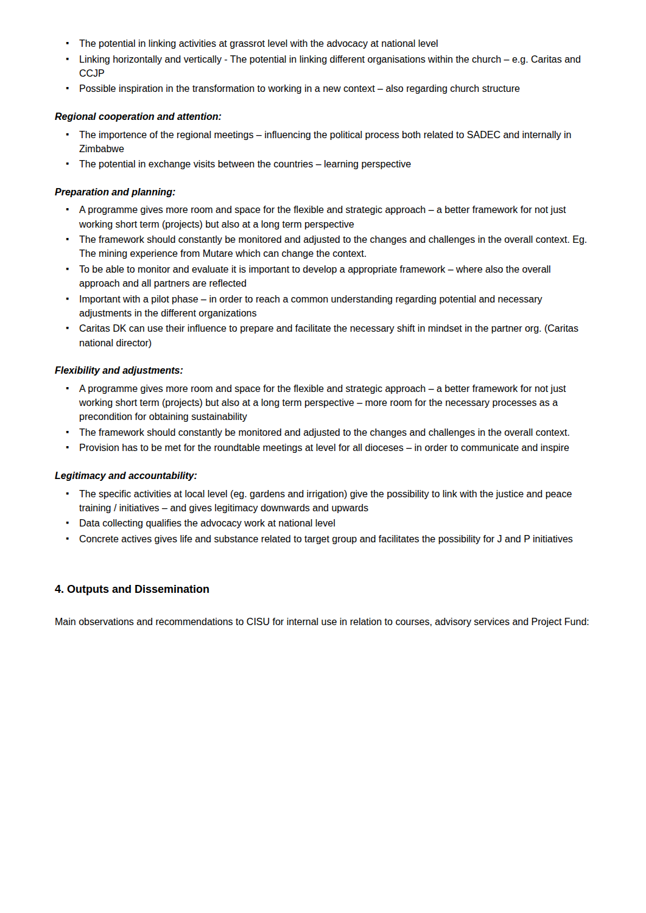The potential in linking activities at grassrot level with the advocacy at national level
Linking horizontally and vertically - The potential in linking different organisations within the church – e.g. Caritas and CCJP
Possible inspiration in the transformation to working in a new context – also regarding church structure
Regional cooperation and attention:
The importence of the regional meetings – influencing the political process both related to SADEC and internally in Zimbabwe
The potential in exchange visits between the countries – learning perspective
Preparation and planning:
A programme gives more room and space for the flexible and strategic approach – a better framework for not just working short term (projects) but also at a long term perspective
The framework should constantly be monitored and adjusted to the changes and challenges in the overall context. Eg. The mining experience from Mutare which can change the context.
To be able to monitor and evaluate it is important to develop a appropriate framework – where also the overall approach and all partners are reflected
Important with a pilot phase – in order to reach a common understanding regarding potential and necessary adjustments in the different organizations
Caritas DK can use their influence to prepare and facilitate the necessary shift in mindset in the partner org. (Caritas national director)
Flexibility and adjustments:
A programme gives more room and space for the flexible and strategic approach – a better framework for not just working short term (projects) but also at a long term perspective – more room for the necessary processes as a precondition for obtaining sustainability
The framework should constantly be monitored and adjusted to the changes and challenges in the overall context.
Provision has to be met for the roundtable meetings at level for all dioceses – in order to communicate and inspire
Legitimacy and accountability:
The specific activities at local level (eg. gardens and irrigation) give the possibility to link with the justice and peace training / initiatives – and gives legitimacy downwards and upwards
Data collecting qualifies the advocacy work at national level
Concrete actives gives life and substance related to target group and facilitates the possibility for J and P initiatives
4. Outputs and Dissemination
Main observations and recommendations to CISU for internal use in relation to courses, advisory services and Project Fund: